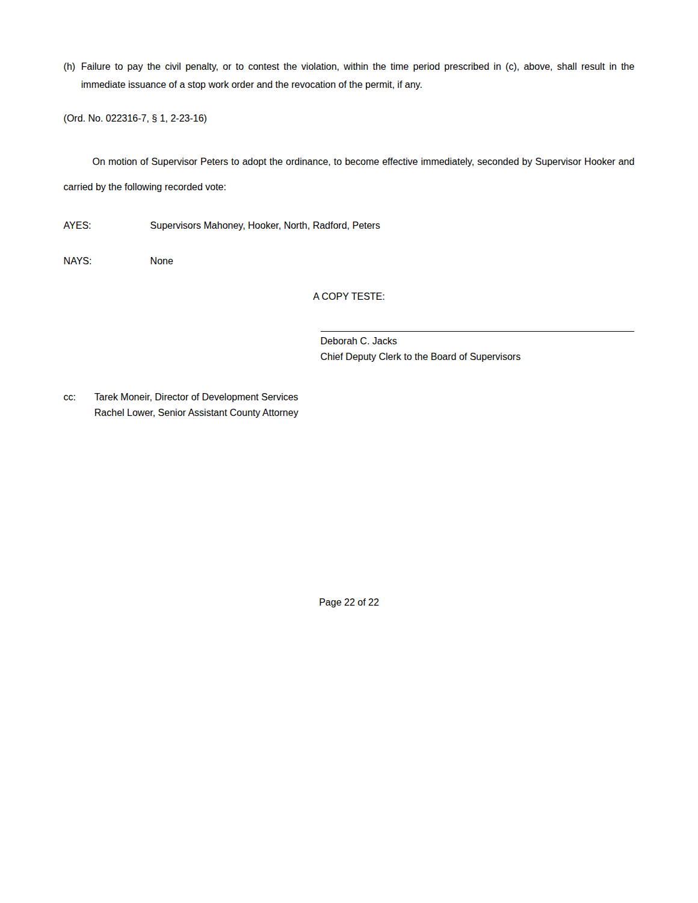(h) Failure to pay the civil penalty, or to contest the violation, within the time period prescribed in (c), above, shall result in the immediate issuance of a stop work order and the revocation of the permit, if any.
(Ord. No. 022316-7, § 1, 2-23-16)
On motion of Supervisor Peters to adopt the ordinance, to become effective immediately, seconded by Supervisor Hooker and carried by the following recorded vote:
AYES: Supervisors Mahoney, Hooker, North, Radford, Peters
NAYS: None
A COPY TESTE:
Deborah C. Jacks
Chief Deputy Clerk to the Board of Supervisors
cc: Tarek Moneir, Director of Development Services
Rachel Lower, Senior Assistant County Attorney
Page 22 of 22